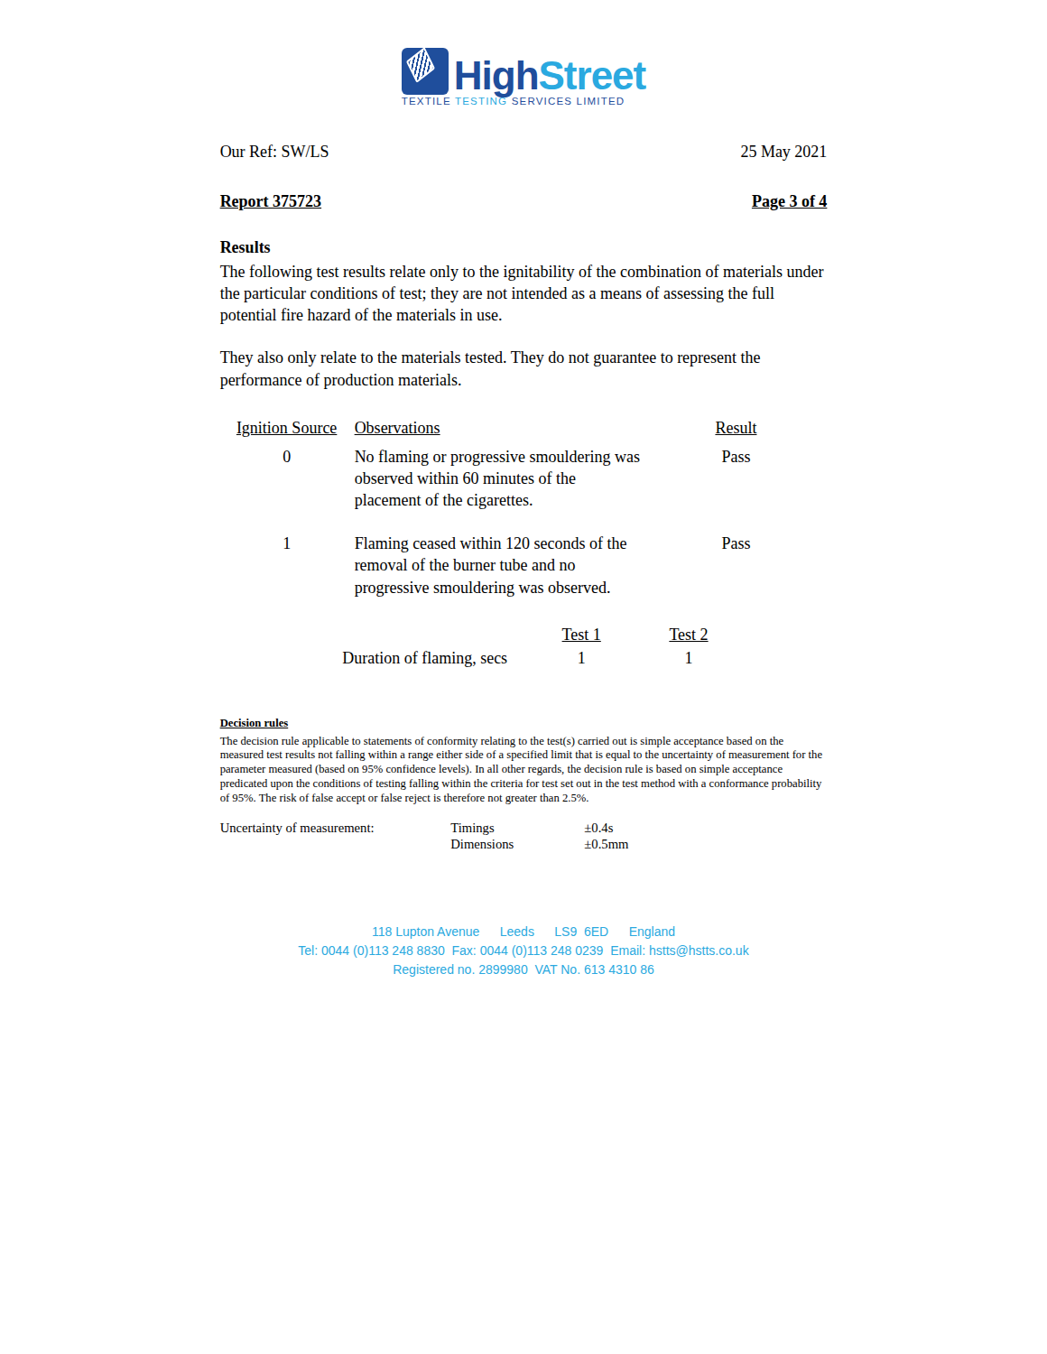High Street
TEXTILE TESTING SERVICES LIMITED
Our Ref: SW/LS
25 May 2021
Report 375723 Page 3 of 4
Results
The following test results relate only to the ignitability of the combination of materials under the particular conditions of test; they are not intended as a means of assessing the full potential fire hazard of the materials in use.
They also only relate to the materials tested. They do not guarantee to represent the performance of production materials.
| Ignition Source | Observations | Result |
| --- | --- | --- |
| 0 | No flaming or progressive smouldering was observed within 60 minutes of the placement of the cigarettes. | Pass |
| 1 | Flaming ceased within 120 seconds of the removal of the burner tube and no progressive smouldering was observed. | Pass |
| | Test 1 | Test 2 |
| Duration of flaming, secs | 1 | 1 |
Decision rules
The decision rule applicable to statements of conformity relating to the test(s) carried out is simple acceptance based on the measured test results not falling within a range either side of a specified limit that is equal to the uncertainty of measurement for the parameter measured (based on 95% confidence levels). In all other regards, the decision rule is based on simple acceptance predicated upon the conditions of testing falling within the criteria for test set out in the test method with a conformance probability of 95%. The risk of false accept or false reject is therefore not greater than 2.5%.
Uncertainty of measurement:
Timings
Dimensions
±0.4s
±0.5mm
118 Lupton Avenue Leeds LS9 6ED England
Tel: 0044 (0)113 248 8830 Fax: 0044 (0)113 248 0239 Email: hstts@hstts.co.uk
Registered no. 2899980 VAT No. 613 4310 86